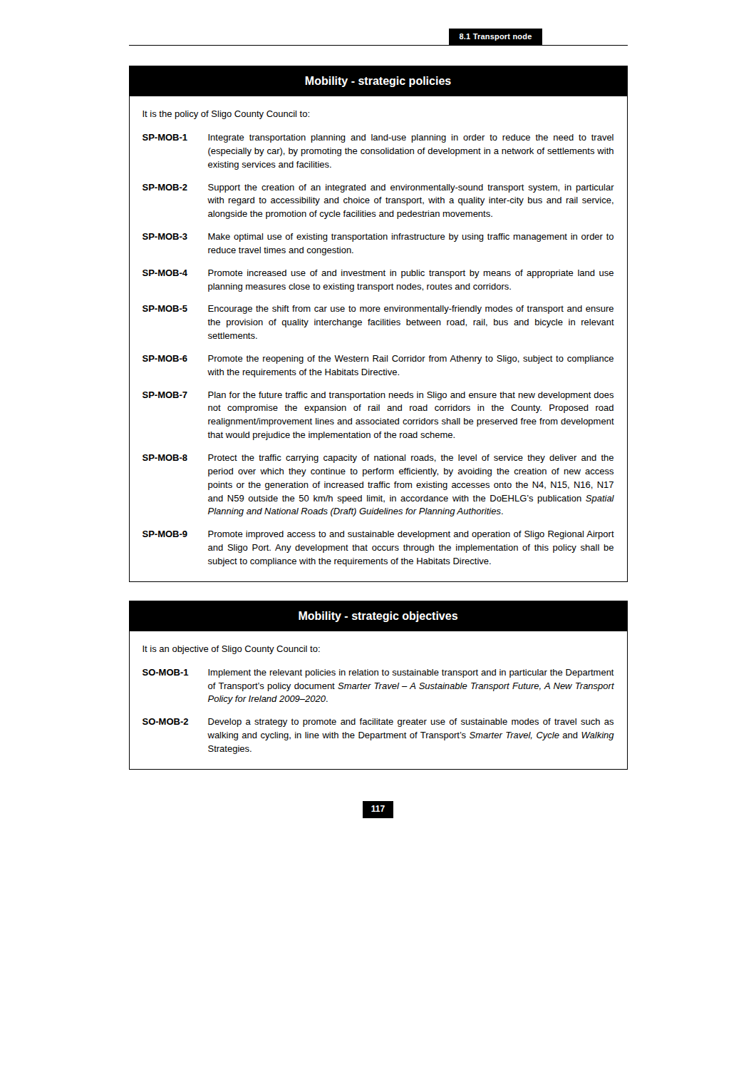8.1 Transport node
Mobility - strategic policies
It is the policy of Sligo County Council to:
SP-MOB-1
Integrate transportation planning and land-use planning in order to reduce the need to travel (especially by car), by promoting the consolidation of development in a network of settlements with existing services and facilities.
SP-MOB-2
Support the creation of an integrated and environmentally-sound transport system, in particular with regard to accessibility and choice of transport, with a quality inter-city bus and rail service, alongside the promotion of cycle facilities and pedestrian movements.
SP-MOB-3
Make optimal use of existing transportation infrastructure by using traffic management in order to reduce travel times and congestion.
SP-MOB-4
Promote increased use of and investment in public transport by means of appropriate land use planning measures close to existing transport nodes, routes and corridors.
SP-MOB-5
Encourage the shift from car use to more environmentally-friendly modes of transport and ensure the provision of quality interchange facilities between road, rail, bus and bicycle in relevant settlements.
SP-MOB-6
Promote the reopening of the Western Rail Corridor from Athenry to Sligo, subject to compliance with the requirements of the Habitats Directive.
SP-MOB-7
Plan for the future traffic and transportation needs in Sligo and ensure that new development does not compromise the expansion of rail and road corridors in the County. Proposed road realignment/improvement lines and associated corridors shall be preserved free from development that would prejudice the implementation of the road scheme.
SP-MOB-8
Protect the traffic carrying capacity of national roads, the level of service they deliver and the period over which they continue to perform efficiently, by avoiding the creation of new access points or the generation of increased traffic from existing accesses onto the N4, N15, N16, N17 and N59 outside the 50 km/h speed limit, in accordance with the DoEHLG’s publication Spatial Planning and National Roads (Draft) Guidelines for Planning Authorities.
SP-MOB-9
Promote improved access to and sustainable development and operation of Sligo Regional Airport and Sligo Port. Any development that occurs through the implementation of this policy shall be subject to compliance with the requirements of the Habitats Directive.
Mobility - strategic objectives
It is an objective of Sligo County Council to:
SO-MOB-1
Implement the relevant policies in relation to sustainable transport and in particular the Department of Transport’s policy document Smarter Travel – A Sustainable Transport Future, A New Transport Policy for Ireland 2009–2020.
SO-MOB-2
Develop a strategy to promote and facilitate greater use of sustainable modes of travel such as walking and cycling, in line with the Department of Transport’s Smarter Travel, Cycle and Walking Strategies.
117